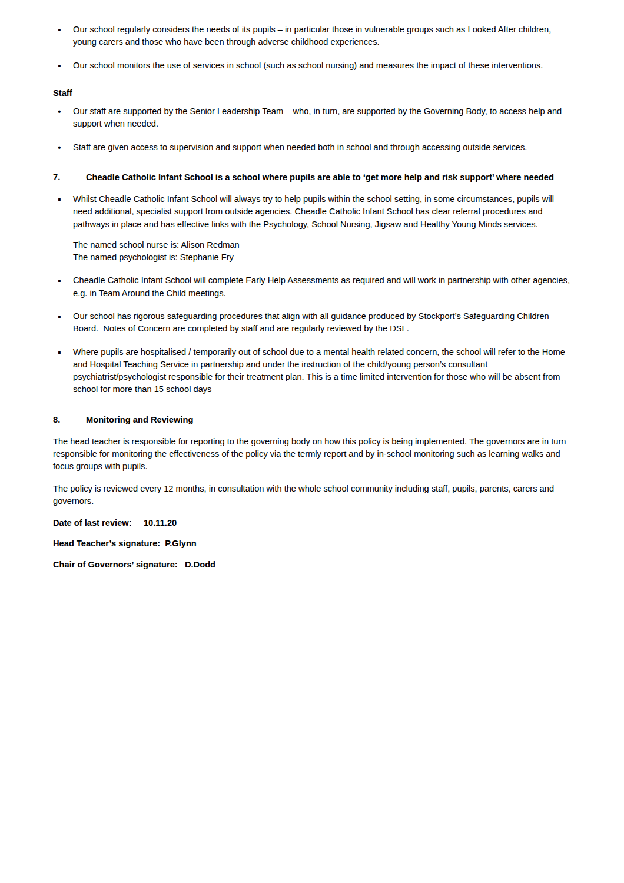Our school regularly considers the needs of its pupils – in particular those in vulnerable groups such as Looked After children, young carers and those who have been through adverse childhood experiences.
Our school monitors the use of services in school (such as school nursing) and measures the impact of these interventions.
Staff
Our staff are supported by the Senior Leadership Team – who, in turn, are supported by the Governing Body, to access help and support when needed.
Staff are given access to supervision and support when needed both in school and through accessing outside services.
7. Cheadle Catholic Infant School is a school where pupils are able to ‘get more help and risk support’ where needed
Whilst Cheadle Catholic Infant School will always try to help pupils within the school setting, in some circumstances, pupils will need additional, specialist support from outside agencies. Cheadle Catholic Infant School has clear referral procedures and pathways in place and has effective links with the Psychology, School Nursing, Jigsaw and Healthy Young Minds services.
The named school nurse is: Alison Redman
The named psychologist is: Stephanie Fry
Cheadle Catholic Infant School will complete Early Help Assessments as required and will work in partnership with other agencies, e.g. in Team Around the Child meetings.
Our school has rigorous safeguarding procedures that align with all guidance produced by Stockport’s Safeguarding Children Board. Notes of Concern are completed by staff and are regularly reviewed by the DSL.
Where pupils are hospitalised / temporarily out of school due to a mental health related concern, the school will refer to the Home and Hospital Teaching Service in partnership and under the instruction of the child/young person’s consultant psychiatrist/psychologist responsible for their treatment plan. This is a time limited intervention for those who will be absent from school for more than 15 school days
8. Monitoring and Reviewing
The head teacher is responsible for reporting to the governing body on how this policy is being implemented. The governors are in turn responsible for monitoring the effectiveness of the policy via the termly report and by in-school monitoring such as learning walks and focus groups with pupils.
The policy is reviewed every 12 months, in consultation with the whole school community including staff, pupils, parents, carers and governors.
Date of last review: 10.11.20
Head Teacher’s signature: P.Glynn
Chair of Governors’ signature: D.Dodd